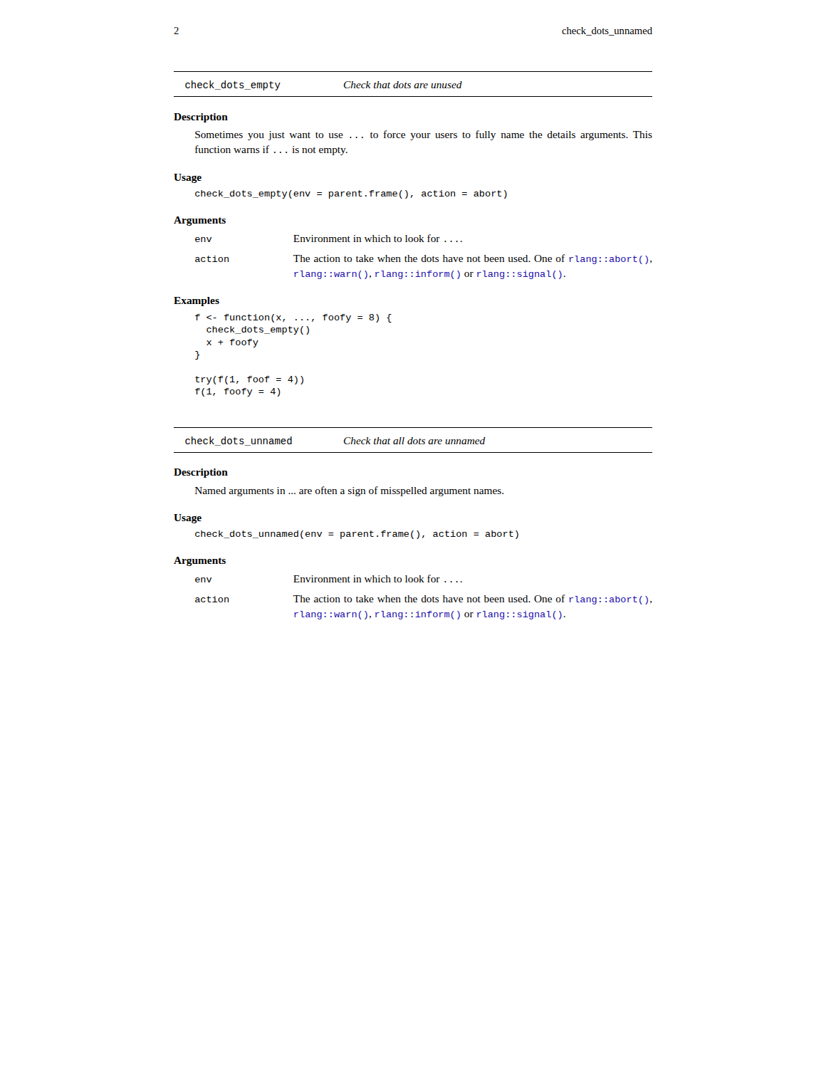2 check_dots_unnamed
check_dots_empty Check that dots are unused
Description
Sometimes you just want to use ... to force your users to fully name the details arguments. This function warns if ... is not empty.
Usage
check_dots_empty(env = parent.frame(), action = abort)
Arguments
env
Environment in which to look for ....
action
The action to take when the dots have not been used. One of rlang::abort(), rlang::warn(), rlang::inform() or rlang::signal().
Examples
f <- function(x, ..., foofy = 8) {
  check_dots_empty()
  x + foofy
}

try(f(1, foof = 4))
f(1, foofy = 4)
check_dots_unnamed Check that all dots are unnamed
Description
Named arguments in ... are often a sign of misspelled argument names.
Usage
check_dots_unnamed(env = parent.frame(), action = abort)
Arguments
env
Environment in which to look for ....
action
The action to take when the dots have not been used. One of rlang::abort(), rlang::warn(), rlang::inform() or rlang::signal().